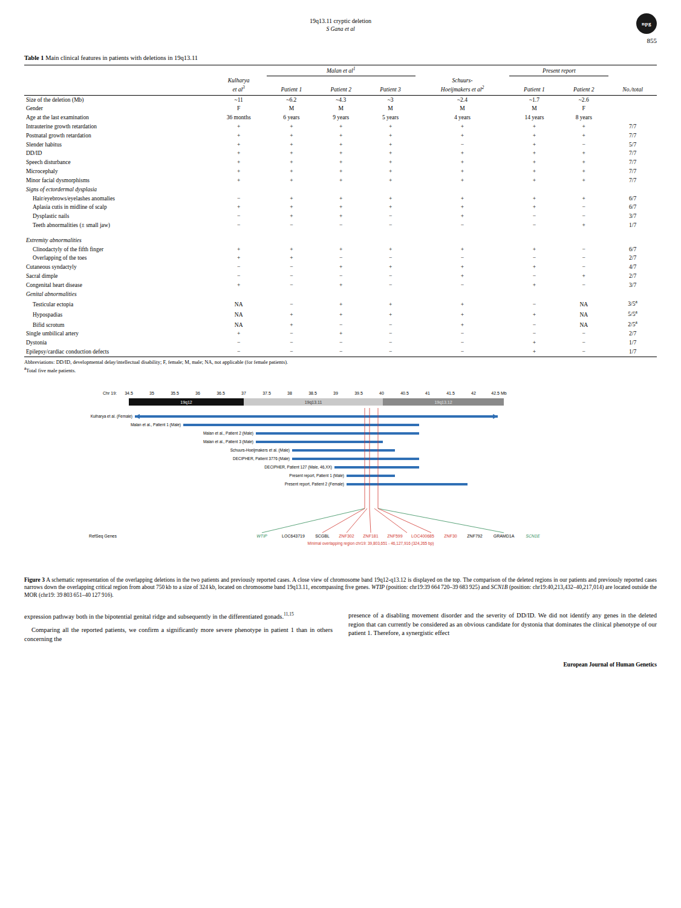19q13.11 cryptic deletion
S Gana et al
npg
855
Table 1 Main clinical features in patients with deletions in 19q13.11
| | | Malan et al 1 | | Present report | |
| --- | --- | --- | --- | --- | --- |
| | Kulharya et al 3 | Patient 1 | Patient 2 | Patient 3 | Schuurs- Hoeijmakers et al 2 | Patient 1 | Patient 2 | No./total |
| Size of the deletion (Mb) | ~11 | ~6.2 | ~4.3 | ~3 | ~2.4 | ~1.7 | ~2.6 | |
| Gender | F | M | M | M | M | M | F | |
| Age at the last examination | 36 months | 6 years | 9 years | 5 years | 4 years | 14 years | 8 years | |
| Intrauterine growth retardation | + | + | + | + | + | + | + | 7/7 |
| Postnatal growth retardation | + | + | + | + | + | + | + | 7/7 |
| Slender habitus | + | + | + | + | − | + | − | 5/7 |
| DD/ID | + | + | + | + | + | + | + | 7/7 |
| Speech disturbance | + | + | + | + | + | + | + | 7/7 |
| Microcephaly | + | + | + | + | + | + | + | 7/7 |
| Minor facial dysmorphisms | + | + | + | + | + | + | + | 7/7 |
| Signs of ectordermal dysplasia |
| Hair/eyebrows/eyelashes anomalies | − | + | + | + | + | + | + | 6/7 |
| Aplasia cutis in midline of scalp | + | + | + | + | + | + | − | 6/7 |
| Dysplastic nails | − | + | + | − | + | − | − | 3/7 |
| Teeth abnormalities (± small jaw) | − | − | − | − | − | − | + | 1/7 |
| Extremity abnormalities |
| Clinodactyly of the fifth finger | + | + | + | + | + | + | − | 6/7 |
| Overlapping of the toes | + | + | − | − | − | − | − | 2/7 |
| Cutaneous syndactyly | − | − | + | + | + | + | − | 4/7 |
| Sacral dimple | − | − | − | − | + | − | + | 2/7 |
| Congenital heart disease | + | − | + | − | − | + | − | 3/7 |
| Genital abnormalities |
| Testicular ectopia | NA | − | + | + | + | − | NA | 3/5 a |
| Hypospadias | NA | + | + | + | + | + | NA | 5/5 a |
| Bifid scrotum | NA | + | − | − | + | − | NA | 2/5 a |
| Single umbilical artery | + | − | + | − | − | − | − | 2/7 |
| Dystonia | − | − | − | − | − | + | − | 1/7 |
| Epilepsy/cardiac conduction defects | − | − | − | − | − | + | − | 1/7 |
Abbreviations: DD/ID, developmental delay/intellectual disability; F, female; M, male; NA, not applicable (for female patients).
aTotal five male patients.
Chr 19: 34.5 35 35.5 36 36.5 37 37.5 38 38.5 39 39.5 40 40.5 41 41.5 42 42.5 Mb 19q12 19q13.11 19q13.12 Kulharya et al. (Female) Malan et al., Patient 1 (Male) Malan et al., Patient 2 (Male) Malan et al., Patient 3 (Male) Schuurs-Hoeijmakers et al. (Male) DECIPHER, Patient 3776 (Male) DECIPHER, Patient 127 (Male, 46,XX) Present report, Patient 1 (Male) Present report, Patient 2 (Female) RefSeq Genes WTIP LOC643719 SCGBL ZNF302 ZNF181 ZNF599 LOC400685 ZNF30 ZNF792 GRAMD1A SCN1E Minimal overlapping region chr19: 39,803,651 - 46,127,916 (324,265 bp)
Figure 3 A schematic representation of the overlapping deletions in the two patients and previously reported cases. A close view of chromosome band 19q12-q13.12 is displayed on the top. The comparison of the deleted regions in our patients and previously reported cases narrows down the overlapping critical region from about 750 kb to a size of 324 kb, located on chromosome band 19q13.11, encompassing five genes. WTIP (position: chr19:39 664 720–39 683 925) and SCN1B (position: chr19:40,213,432–40,217,014) are located outside the MOR (chr19: 39 803 651–40 127 916).
expression pathway both in the bipotential genital ridge and subsequently in the differentiated gonads.11,15
Comparing all the reported patients, we confirm a significantly more severe phenotype in patient 1 than in others concerning the
presence of a disabling movement disorder and the severity of DD/ID. We did not identify any genes in the deleted region that can currently be considered as an obvious candidate for dystonia that dominates the clinical phenotype of our patient 1. Therefore, a synergistic effect
European Journal of Human Genetics